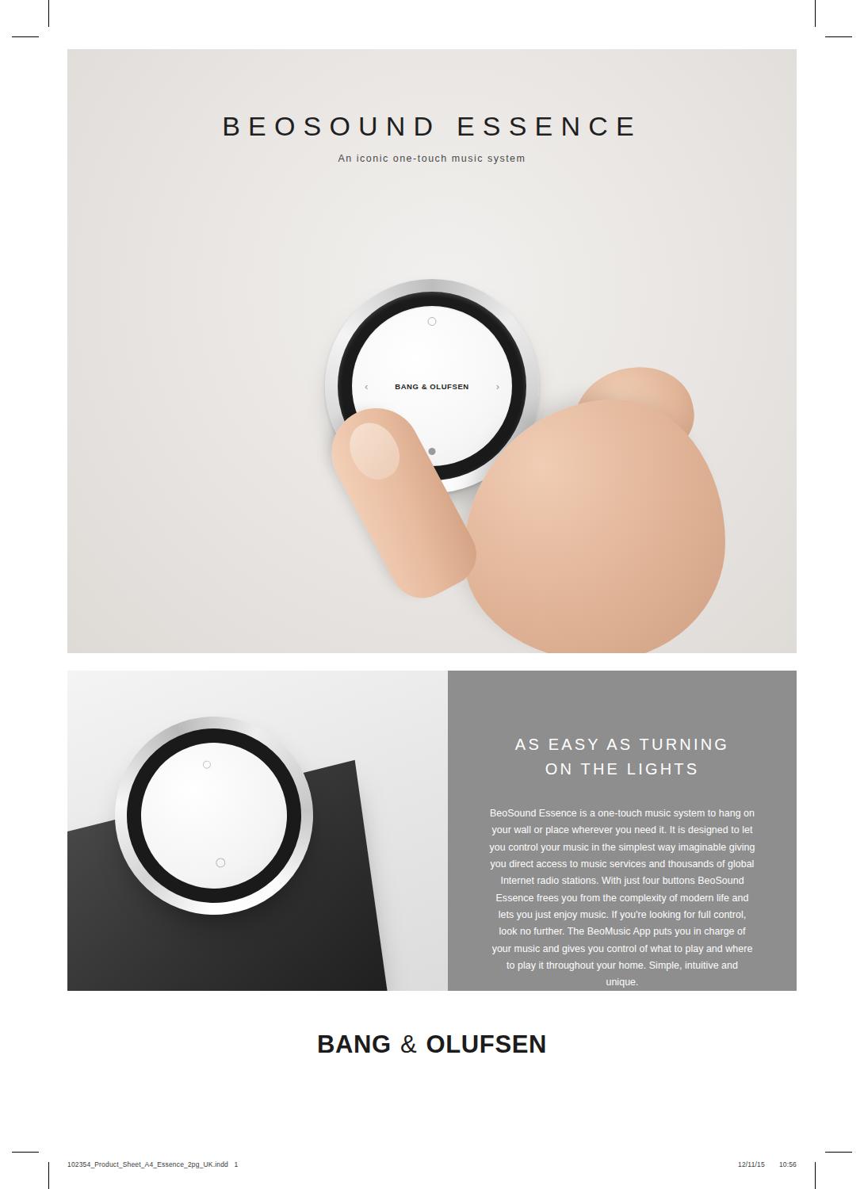BEOSOUND ESSENCE
An iconic one-touch music system
‹ BANG & OLUFSEN ›
AS EASY AS TURNING
ON THE LIGHTS
BeoSound Essence is a one-touch music system to hang on your wall or place wherever you need it. It is designed to let you control your music in the simplest way imaginable giving you direct access to music services and thousands of global Internet radio stations. With just four buttons BeoSound Essence frees you from the complexity of modern life and lets you just enjoy music. If you're looking for full control, look no further. The BeoMusic App puts you in charge of your music and gives you control of what to play and where to play it throughout your home. Simple, intuitive and unique.
BANG & OLUFSEN
102354_Product_Sheet_A4_Essence_2pg_UK.indd 1
12/11/1510:56